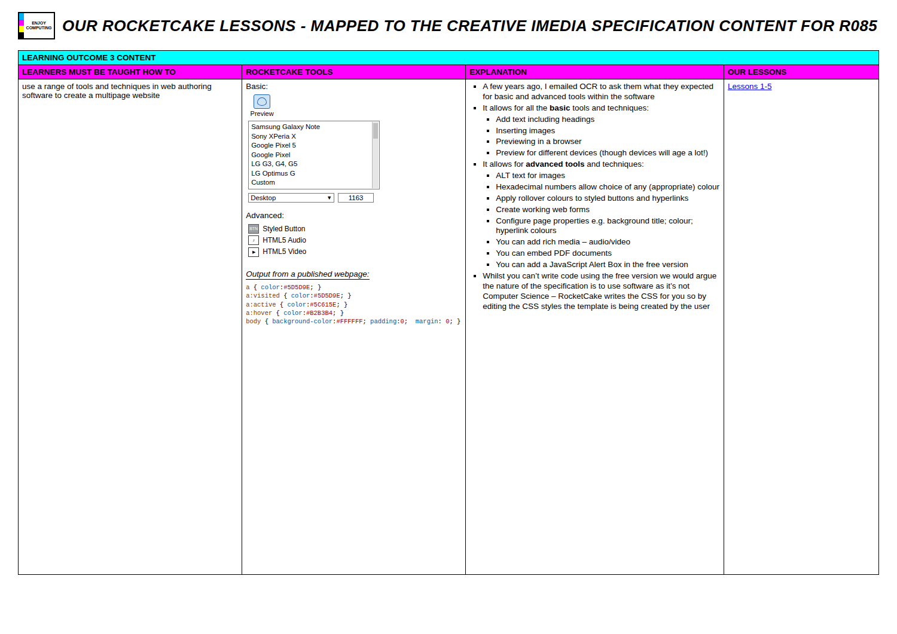ENJOY
COMPUTING
Our RocketCake Lessons - Mapped to the Creative iMedia Specification Content for R085
| LEARNING OUTCOME 3 CONTENT |
| LEARNERS MUST BE TAUGHT HOW TO | ROCKETCAKE TOOLS | EXPLANATION | OUR LESSONS |
| use a range of tools and techniques in web authoring software to create a multipage website | Basic: Preview Samsung Galaxy Note Sony XPeria X Google Pixel 5 Google Pixel LG G3, G4, G5 LG Optimus G Custom Desktop ▼ 1163 Advanced: BTN Styled Button ♪ HTML5 Audio ▶ HTML5 Video Output from a published webpage: a { color : #5D5D9E ; } a:visited { color : #5D5D9E ; } a:active { color : #5C615E ; } a:hover { color : #B2B3B4 ; } body { background-color : #FFFFFF ; padding : 0 ; margin : 0 ; } | A few years ago, I emailed OCR to ask them what they expected for basic and advanced tools within the software It allows for all the basic tools and techniques: Add text including headings Inserting images Previewing in a browser Preview for different devices (though devices will age a lot!) It allows for advanced tools and techniques: ALT text for images Hexadecimal numbers allow choice of any (appropriate) colour Apply rollover colours to styled buttons and hyperlinks Create working web forms Configure page properties e.g. background title; colour; hyperlink colours You can add rich media – audio/video You can embed PDF documents You can add a JavaScript Alert Box in the free version Whilst you can’t write code using the free version we would argue the nature of the specification is to use software as it’s not Computer Science – RocketCake writes the CSS for you so by editing the CSS styles the template is being created by the user | Lessons 1-5 |